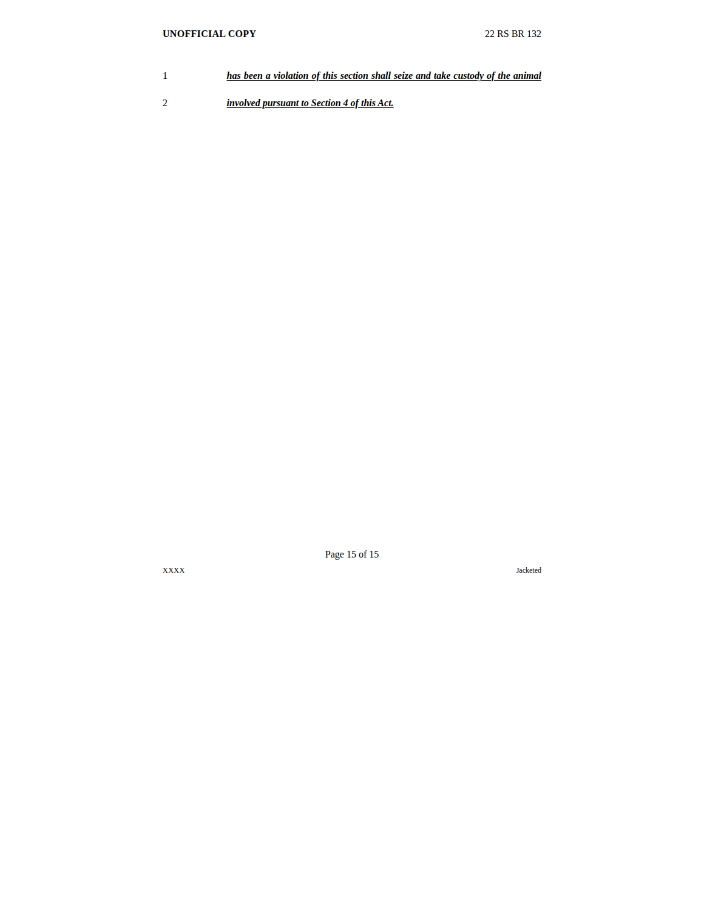UNOFFICIAL COPY
22 RS BR 132
1
has been a violation of this section shall seize and take custody of the animal
2
involved pursuant to Section 4 of this Act.
Page 15 of 15
XXXX
Jacketed